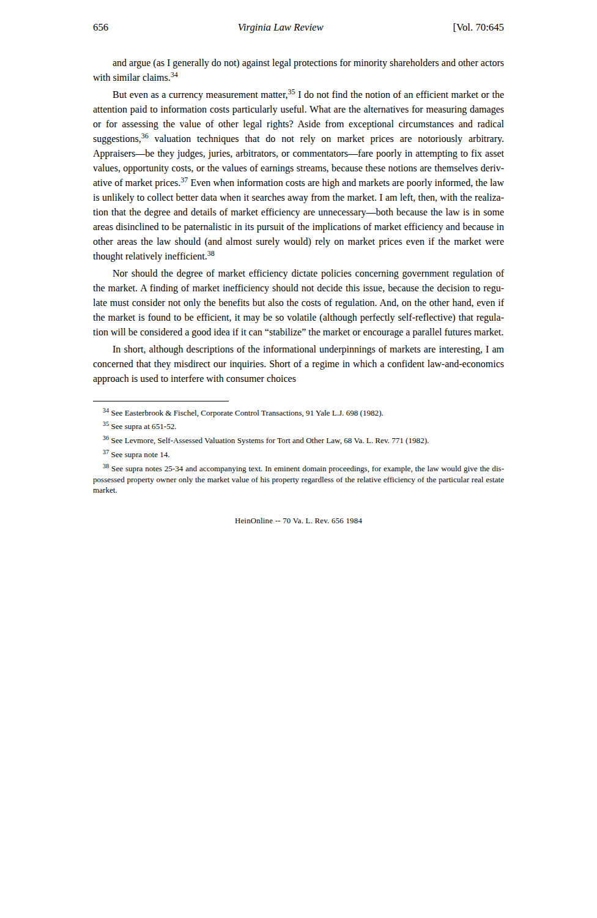656 Virginia Law Review [Vol. 70:645
and argue (as I generally do not) against legal protections for minority shareholders and other actors with similar claims.34
But even as a currency measurement matter,35 I do not find the notion of an efficient market or the attention paid to information costs particularly useful. What are the alternatives for measuring damages or for assessing the value of other legal rights? Aside from exceptional circumstances and radical suggestions,36 valuation techniques that do not rely on market prices are notoriously arbitrary. Appraisers—be they judges, juries, arbitrators, or commentators—fare poorly in attempting to fix asset values, opportunity costs, or the values of earnings streams, because these notions are themselves derivative of market prices.37 Even when information costs are high and markets are poorly informed, the law is unlikely to collect better data when it searches away from the market. I am left, then, with the realization that the degree and details of market efficiency are unnecessary—both because the law is in some areas disinclined to be paternalistic in its pursuit of the implications of market efficiency and because in other areas the law should (and almost surely would) rely on market prices even if the market were thought relatively inefficient.38
Nor should the degree of market efficiency dictate policies concerning government regulation of the market. A finding of market inefficiency should not decide this issue, because the decision to regulate must consider not only the benefits but also the costs of regulation. And, on the other hand, even if the market is found to be efficient, it may be so volatile (although perfectly self-reflective) that regulation will be considered a good idea if it can “stabilize” the market or encourage a parallel futures market.
In short, although descriptions of the informational underpinnings of markets are interesting, I am concerned that they misdirect our inquiries. Short of a regime in which a confident law-and-economics approach is used to interfere with consumer choices
34 See Easterbrook & Fischel, Corporate Control Transactions, 91 Yale L.J. 698 (1982).
35 See supra at 651-52.
36 See Levmore, Self-Assessed Valuation Systems for Tort and Other Law, 68 Va. L. Rev. 771 (1982).
37 See supra note 14.
38 See supra notes 25-34 and accompanying text. In eminent domain proceedings, for example, the law would give the dispossessed property owner only the market value of his property regardless of the relative efficiency of the particular real estate market.
HeinOnline -- 70 Va. L. Rev. 656 1984